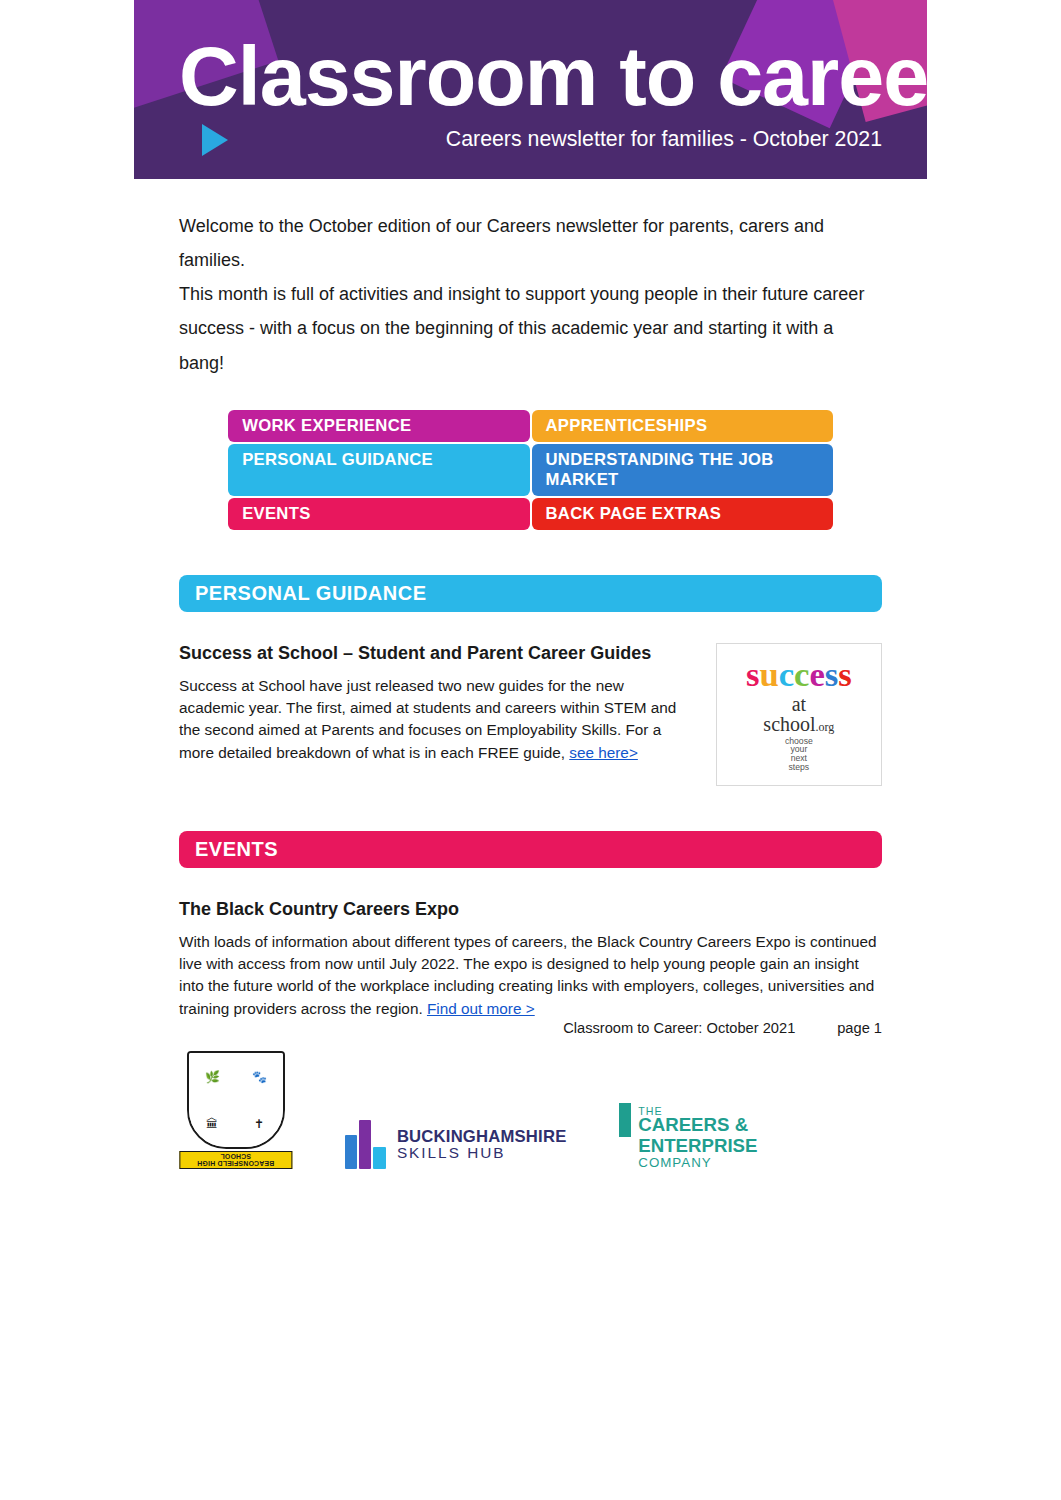Classroom to career
Careers newsletter for families - October 2021
Welcome to the October edition of our Careers newsletter for parents, carers and families.
This month is full of activities and insight to support young people in their future career success - with a focus on the beginning of this academic year and starting it with a bang!
WORK EXPERIENCE
APPRENTICESHIPS
PERSONAL GUIDANCE
UNDERSTANDING THE JOB MARKET
EVENTS
BACK PAGE EXTRAS
PERSONAL GUIDANCE
Success at School – Student and Parent Career Guides
Success at School have just released two new guides for the new academic year. The first, aimed at students and careers within STEM and the second aimed at Parents and focuses on Employability Skills. For a more detailed breakdown of what is in each FREE guide, see here>
success
at
school.org
choose
your
next
steps
EVENTS
The Black Country Careers Expo
With loads of information about different types of careers, the Black Country Careers Expo is continued live with access from now until July 2022. The expo is designed to help young people gain an insight into the future world of the workplace including creating links with employers, colleges, universities and training providers across the region. Find out more >
Classroom to Career: October 2021 page 1
🌿
🐾
🏛
✝
BEACONSFIELD HIGH SCHOOL
BUCKINGHAMSHIRE
SKILLS HUB
THE
CAREERS &
ENTERPRISE
COMPANY